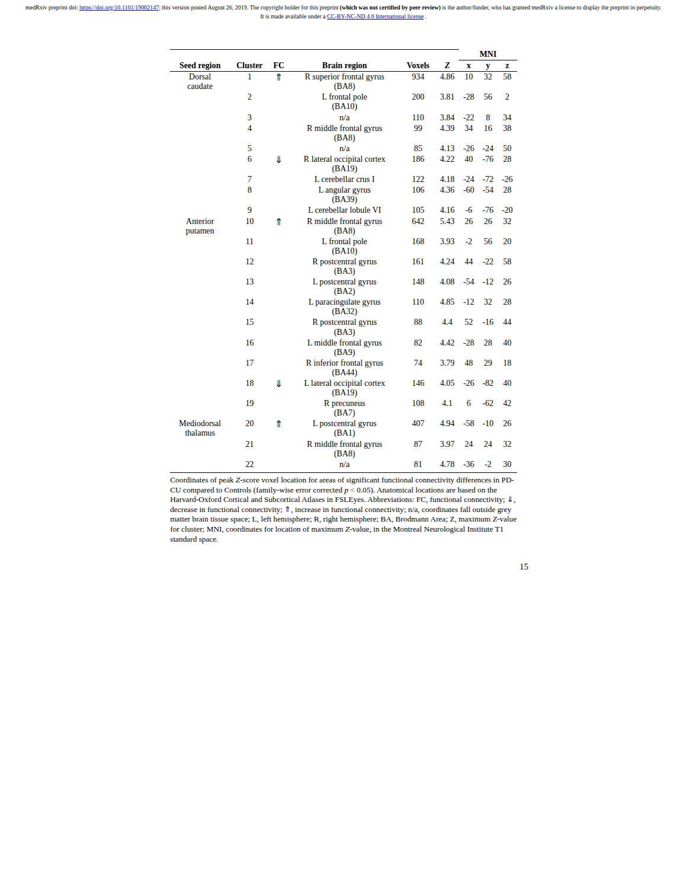medRxiv preprint doi: https://doi.org/10.1101/19002147; this version posted August 26, 2019. The copyright holder for this preprint (which was not certified by peer review) is the author/funder, who has granted medRxiv a license to display the preprint in perpetuity.
It is made available under a CC-BY-NC-ND 4.0 International license .
| | MNI |
| --- | --- |
| Seed region | Cluster | FC | Brain region | Voxels | Z | x | y | z |
| Dorsal caudate | 1 | | R superior frontal gyrus (BA8) | 934 | 4.86 | 10 | 32 | 58 |
| 2 | | L frontal pole (BA10) | 200 | 3.81 | -28 | 56 | 2 |
| 3 | | n/a | 110 | 3.84 | -22 | 8 | 34 |
| 4 | | R middle frontal gyrus (BA8) | 99 | 4.39 | 34 | 16 | 38 |
| 5 | | n/a | 85 | 4.13 | -26 | -24 | 50 |
| 6 | | R lateral occipital cortex (BA19) | 186 | 4.22 | 40 | -76 | 28 |
| 7 | | L cerebellar crus I | 122 | 4.18 | -24 | -72 | -26 |
| 8 | | L angular gyrus (BA39) | 106 | 4.36 | -60 | -54 | 28 |
| 9 | | L cerebellar lobule VI | 105 | 4.16 | -6 | -76 | -20 |
| Anterior putamen | 10 | | R middle frontal gyrus (BA8) | 642 | 5.43 | 26 | 26 | 32 |
| 11 | | L frontal pole (BA10) | 168 | 3.93 | -2 | 56 | 20 |
| 12 | | R postcentral gyrus (BA3) | 161 | 4.24 | 44 | -22 | 58 |
| 13 | | L postcentral gyrus (BA2) | 148 | 4.08 | -54 | -12 | 26 |
| 14 | | L paracingulate gyrus (BA32) | 110 | 4.85 | -12 | 32 | 28 |
| 15 | | R postcentral gyrus (BA3) | 88 | 4.4 | 52 | -16 | 44 |
| 16 | | L middle frontal gyrus (BA9) | 82 | 4.42 | -28 | 28 | 40 |
| 17 | | R inferior frontal gyrus (BA44) | 74 | 3.79 | 48 | 29 | 18 |
| 18 | | L lateral occipital cortex (BA19) | 146 | 4.05 | -26 | -82 | 40 |
| 19 | | R precuneus (BA7) | 108 | 4.1 | 6 | -62 | 42 |
| Mediodorsal thalamus | 20 | | L postcentral gyrus (BA1) | 407 | 4.94 | -58 | -10 | 26 |
| 21 | | R middle frontal gyrus (BA8) | 87 | 3.97 | 24 | 24 | 32 |
| 22 | | n/a | 81 | 4.78 | -36 | -2 | 30 |
Coordinates of peak Z-score voxel location for areas of significant functional connectivity differences in PD-CU compared to Controls (family-wise error corrected p < 0.05). Anatomical locations are based on the Harvard-Oxford Cortical and Subcortical Atlases in FSLEyes. Abbreviations: FC, functional connectivity; ⇓, decrease in functional connectivity; ⇑, increase in functional connectivity; n/a, coordinates fall outside grey matter brain tissue space; L, left hemisphere; R, right hemisphere; BA, Brodmann Area; Z, maximum Z-value for cluster; MNI, coordinates for location of maximum Z-value, in the Montreal Neurological Institute T1 standard space.
15